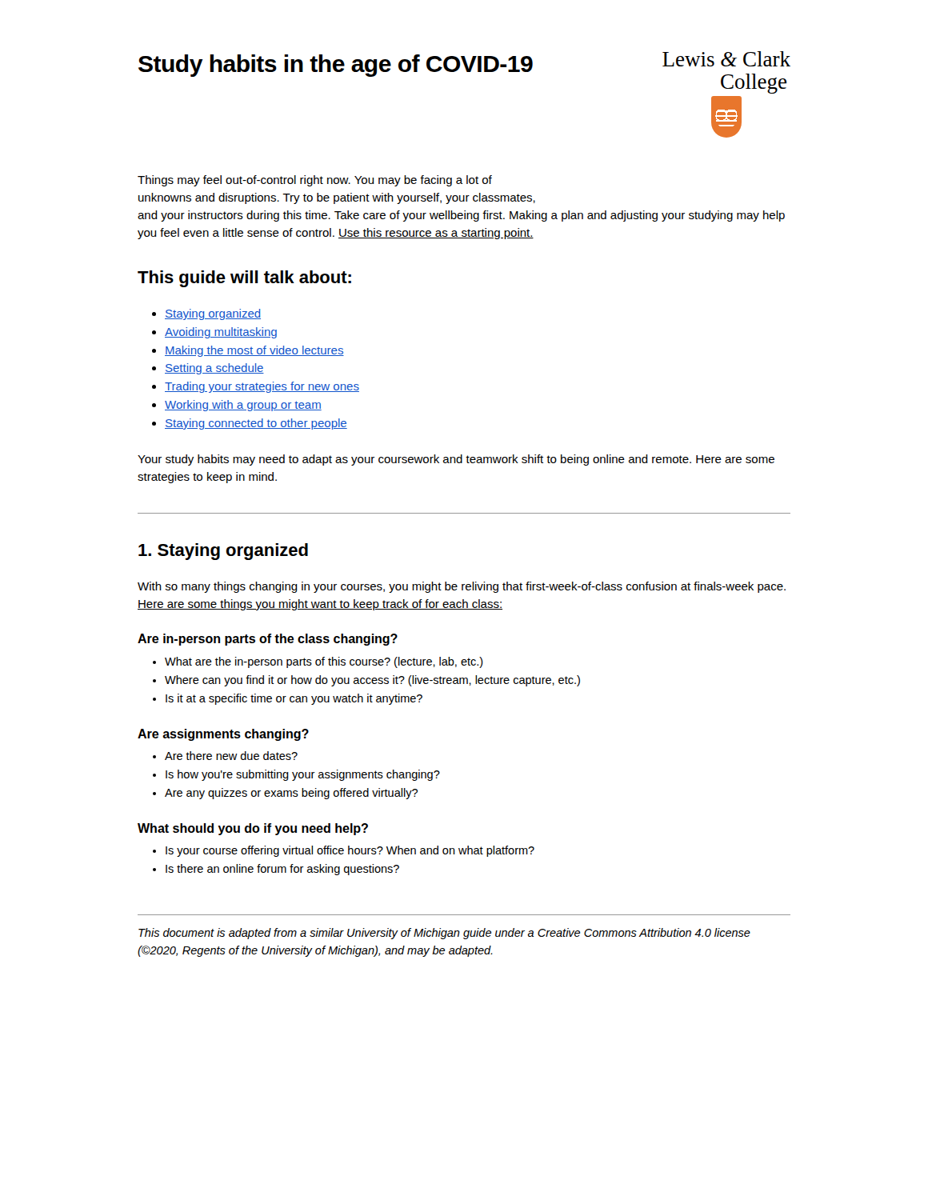Study habits in the age of COVID-19
Lewis & ClarkCollege
Things may feel out-of-control right now. You may be facing a lot of
unknowns and disruptions. Try to be patient with yourself, your classmates,
and your instructors during this time. Take care of your wellbeing first. Making a plan and adjusting your studying may help you feel even a little sense of control. Use this resource as a starting point.
This guide will talk about:
Staying organized
Avoiding multitasking
Making the most of video lectures
Setting a schedule
Trading your strategies for new ones
Working with a group or team
Staying connected to other people
Your study habits may need to adapt as your coursework and teamwork shift to being online and remote. Here are some strategies to keep in mind.
1. Staying organized
With so many things changing in your courses, you might be reliving that first-week-of-class confusion at finals-week pace. Here are some things you might want to keep track of for each class:
Are in-person parts of the class changing?
What are the in-person parts of this course? (lecture, lab, etc.)
Where can you find it or how do you access it? (live-stream, lecture capture, etc.)
Is it at a specific time or can you watch it anytime?
Are assignments changing?
Are there new due dates?
Is how you're submitting your assignments changing?
Are any quizzes or exams being offered virtually?
What should you do if you need help?
Is your course offering virtual office hours? When and on what platform?
Is there an online forum for asking questions?
This document is adapted from a similar University of Michigan guide under a Creative Commons Attribution 4.0 license (©2020, Regents of the University of Michigan), and may be adapted.